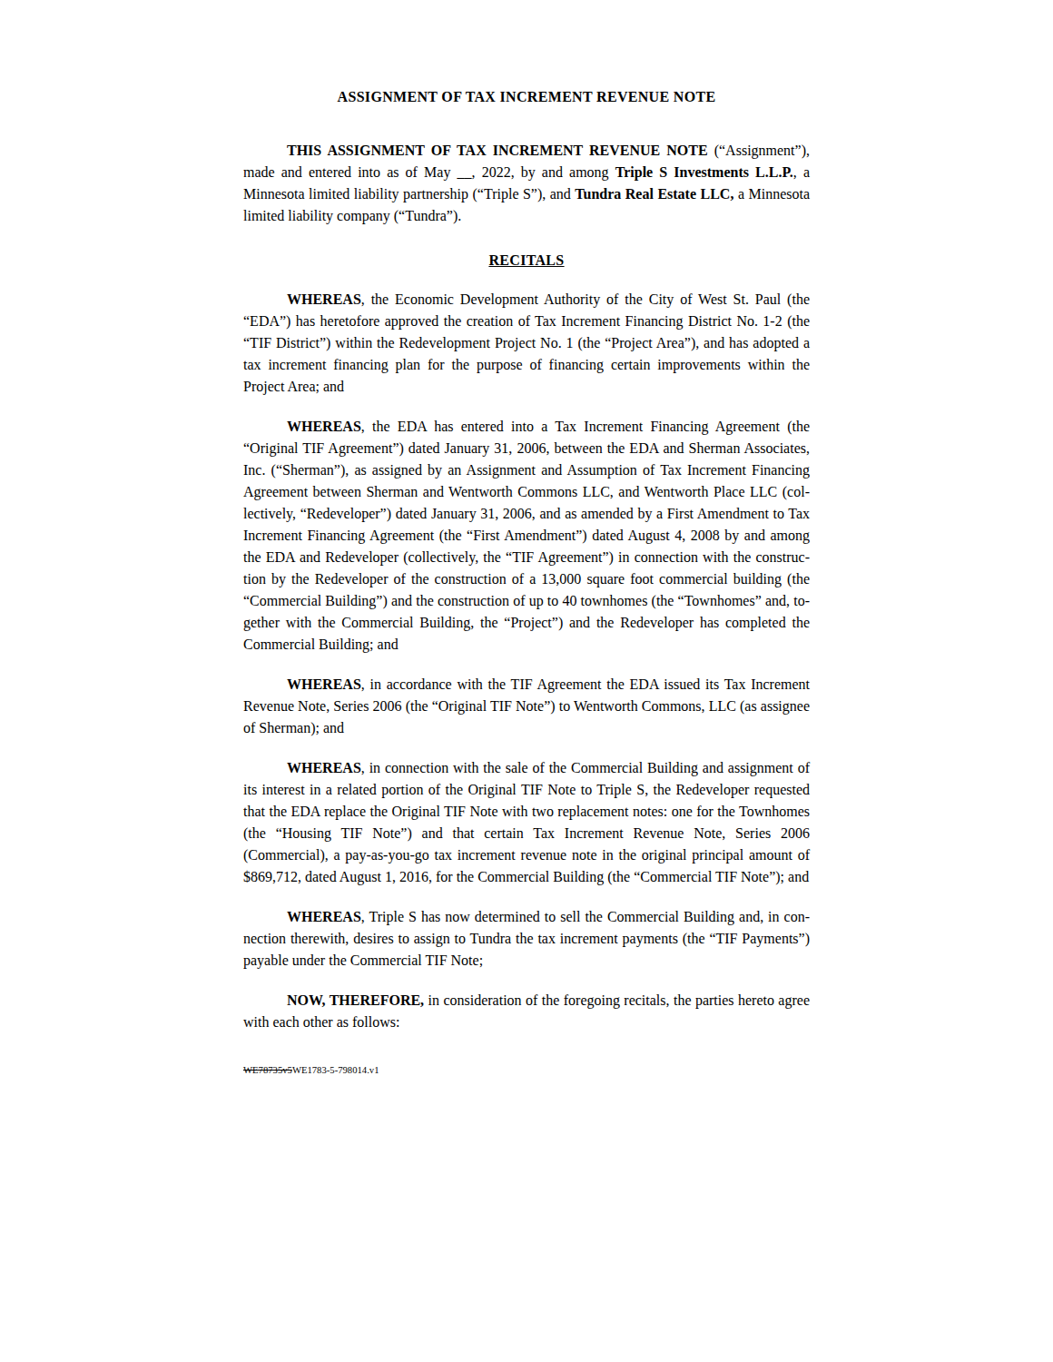Assignment of Tax Increment Revenue Note
THIS ASSIGNMENT OF TAX INCREMENT REVENUE NOTE (“Assignment”), made and entered into as of May __, 2022, by and among Triple S Investments L.L.P., a Minnesota limited liability partnership (“Triple S”), and Tundra Real Estate LLC, a Minnesota limited liability company (“Tundra”).
Recitals
WHEREAS, the Economic Development Authority of the City of West St. Paul (the “EDA”) has heretofore approved the creation of Tax Increment Financing District No. 1-2 (the “TIF District”) within the Redevelopment Project No. 1 (the “Project Area”), and has adopted a tax increment financing plan for the purpose of financing certain improvements within the Project Area; and
WHEREAS, the EDA has entered into a Tax Increment Financing Agreement (the “Original TIF Agreement”) dated January 31, 2006, between the EDA and Sherman Associates, Inc. (“Sherman”), as assigned by an Assignment and Assumption of Tax Increment Financing Agreement between Sherman and Wentworth Commons LLC, and Wentworth Place LLC (collectively, “Redeveloper”) dated January 31, 2006, and as amended by a First Amendment to Tax Increment Financing Agreement (the “First Amendment”) dated August 4, 2008 by and among the EDA and Redeveloper (collectively, the “TIF Agreement”) in connection with the construction by the Redeveloper of the construction of a 13,000 square foot commercial building (the “Commercial Building”) and the construction of up to 40 townhomes (the “Townhomes” and, together with the Commercial Building, the “Project”) and the Redeveloper has completed the Commercial Building; and
WHEREAS, in accordance with the TIF Agreement the EDA issued its Tax Increment Revenue Note, Series 2006 (the “Original TIF Note”) to Wentworth Commons, LLC (as assignee of Sherman); and
WHEREAS, in connection with the sale of the Commercial Building and assignment of its interest in a related portion of the Original TIF Note to Triple S, the Redeveloper requested that the EDA replace the Original TIF Note with two replacement notes: one for the Townhomes (the “Housing TIF Note”) and that certain Tax Increment Revenue Note, Series 2006 (Commercial), a pay-as-you-go tax increment revenue note in the original principal amount of $869,712, dated August 1, 2016, for the Commercial Building (the “Commercial TIF Note”); and
WHEREAS, Triple S has now determined to sell the Commercial Building and, in connection therewith, desires to assign to Tundra the tax increment payments (the “TIF Payments”) payable under the Commercial TIF Note;
NOW, THEREFORE, in consideration of the foregoing recitals, the parties hereto agree with each other as follows:
WE78735v5​WE1783-5-798014.v1